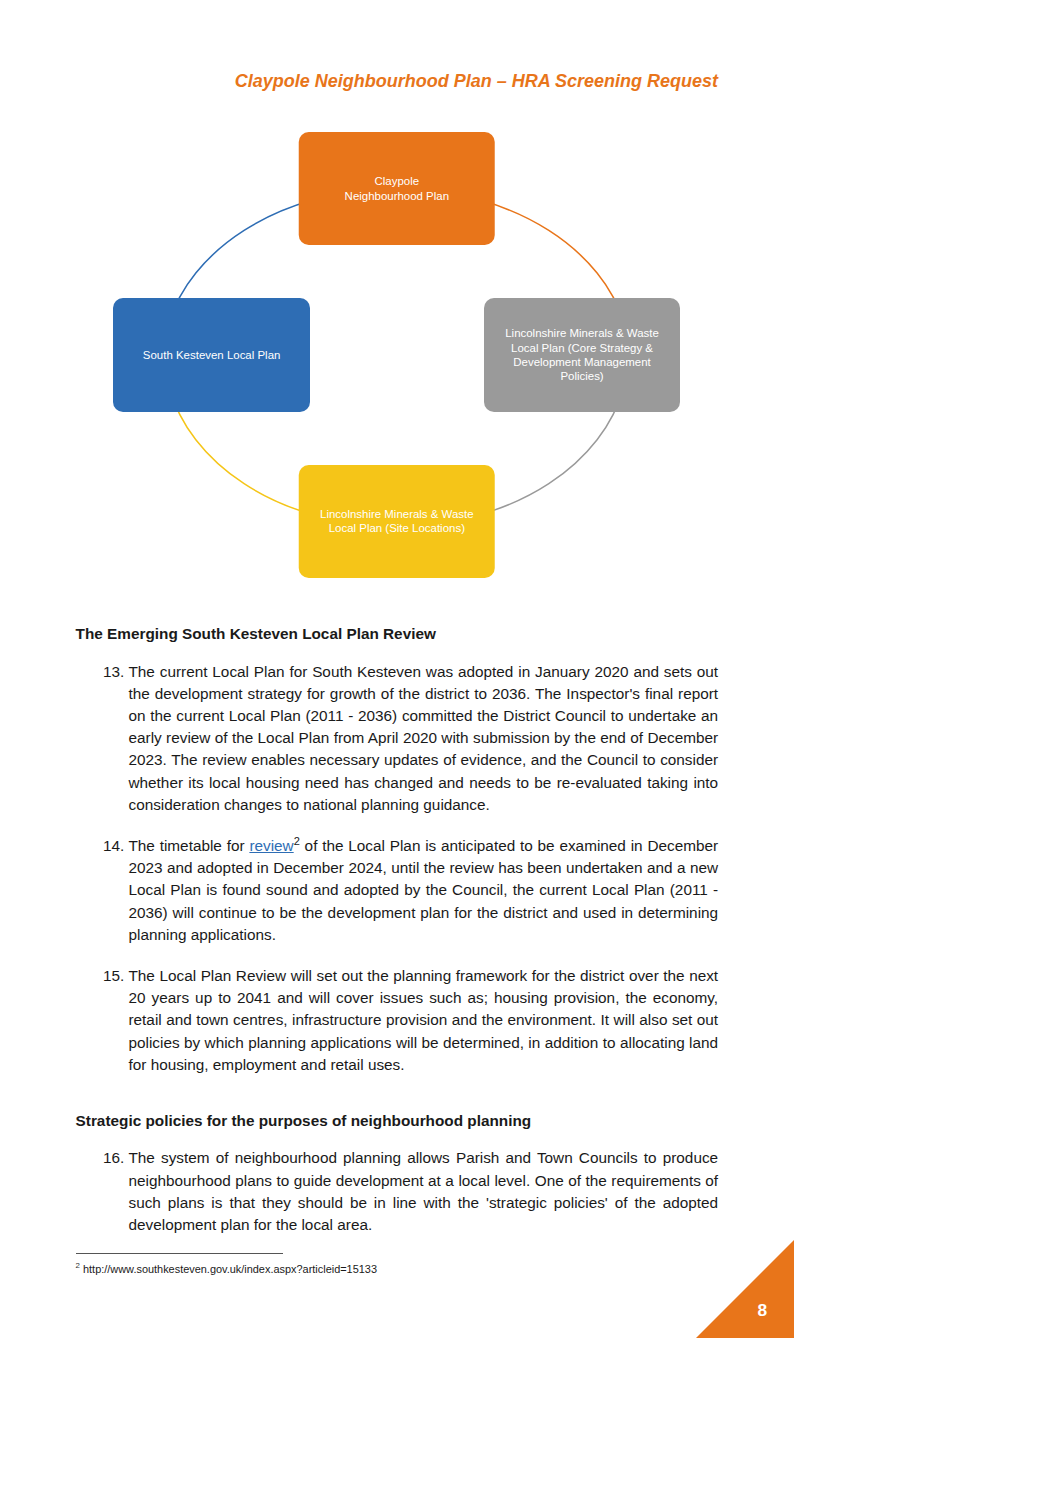Claypole Neighbourhood Plan – HRA Screening Request
Claypole
Neighbourhood Plan
Lincolnshire Minerals & Waste Local Plan (Core Strategy & Development Management Policies)
Lincolnshire Minerals & Waste Local Plan (Site Locations)
South Kesteven Local Plan
The Emerging South Kesteven Local Plan Review
The current Local Plan for South Kesteven was adopted in January 2020 and sets out the development strategy for growth of the district to 2036. The Inspector's final report on the current Local Plan (2011 - 2036) committed the District Council to undertake an early review of the Local Plan from April 2020 with submission by the end of December 2023. The review enables necessary updates of evidence, and the Council to consider whether its local housing need has changed and needs to be re-evaluated taking into consideration changes to national planning guidance.
The timetable for review2 of the Local Plan is anticipated to be examined in December 2023 and adopted in December 2024, until the review has been undertaken and a new Local Plan is found sound and adopted by the Council, the current Local Plan (2011 - 2036) will continue to be the development plan for the district and used in determining planning applications.
The Local Plan Review will set out the planning framework for the district over the next 20 years up to 2041 and will cover issues such as; housing provision, the economy, retail and town centres, infrastructure provision and the environment. It will also set out policies by which planning applications will be determined, in addition to allocating land for housing, employment and retail uses.
Strategic policies for the purposes of neighbourhood planning
The system of neighbourhood planning allows Parish and Town Councils to produce neighbourhood plans to guide development at a local level. One of the requirements of such plans is that they should be in line with the 'strategic policies' of the adopted development plan for the local area.
2 http://www.southkesteven.gov.uk/index.aspx?articleid=15133
8